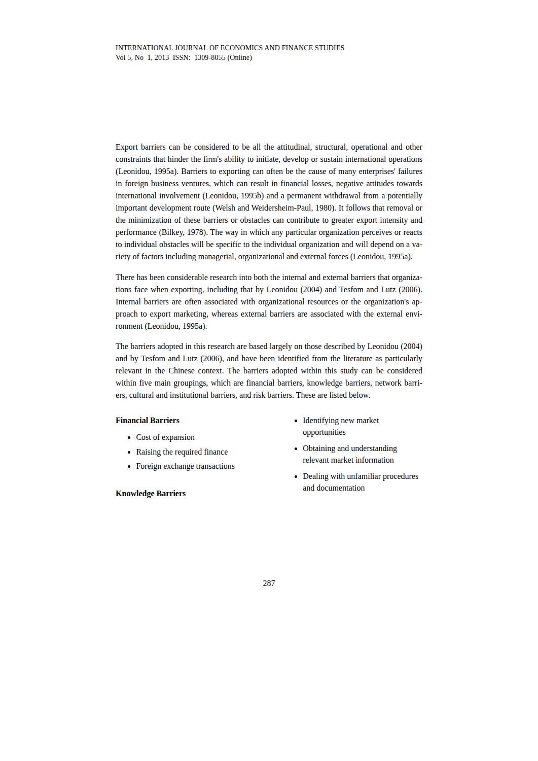INTERNATIONAL JOURNAL OF ECONOMICS AND FINANCE STUDIES
Vol 5, No 1, 2013 ISSN: 1309-8055 (Online)
Export barriers can be considered to be all the attitudinal, structural, operational and other constraints that hinder the firm's ability to initiate, develop or sustain international operations (Leonidou, 1995a). Barriers to exporting can often be the cause of many enterprises' failures in foreign business ventures, which can result in financial losses, negative attitudes towards international involvement (Leonidou, 1995b) and a permanent withdrawal from a potentially important development route (Welsh and Weidersheim-Paul, 1980). It follows that removal or the minimization of these barriers or obstacles can contribute to greater export intensity and performance (Bilkey, 1978). The way in which any particular organization perceives or reacts to individual obstacles will be specific to the individual organization and will depend on a variety of factors including managerial, organizational and external forces (Leonidou, 1995a).
There has been considerable research into both the internal and external barriers that organizations face when exporting, including that by Leonidou (2004) and Tesfom and Lutz (2006). Internal barriers are often associated with organizational resources or the organization's approach to export marketing, whereas external barriers are associated with the external environment (Leonidou, 1995a).
The barriers adopted in this research are based largely on those described by Leonidou (2004) and by Tesfom and Lutz (2006), and have been identified from the literature as particularly relevant in the Chinese context. The barriers adopted within this study can be considered within five main groupings, which are financial barriers, knowledge barriers, network barriers, cultural and institutional barriers, and risk barriers. These are listed below.
Financial Barriers
Cost of expansion
Raising the required finance
Foreign exchange transactions
Knowledge Barriers
Identifying new market opportunities
Obtaining and understanding relevant market information
Dealing with unfamiliar procedures and documentation
287